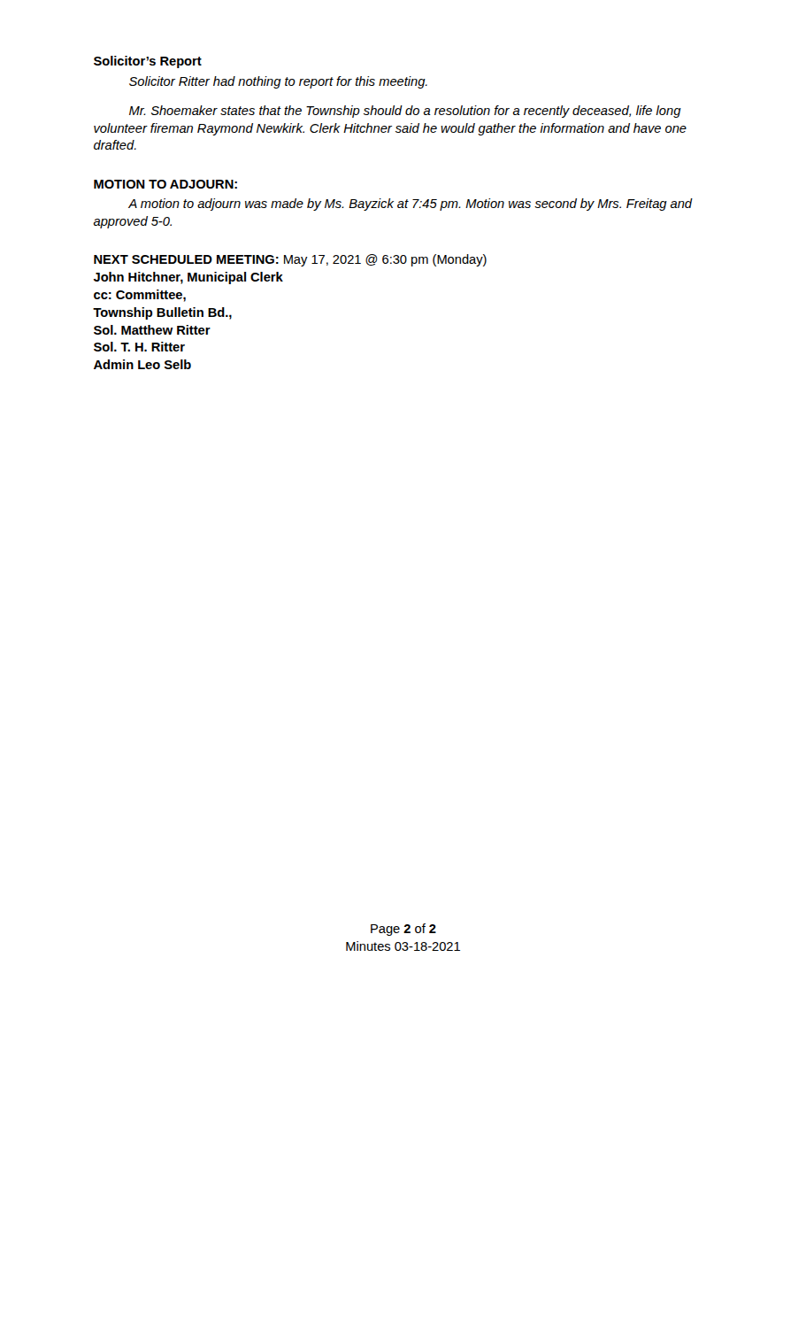Solicitor’s Report
Solicitor Ritter had nothing to report for this meeting.
Mr. Shoemaker states that the Township should do a resolution for a recently deceased, life long volunteer fireman Raymond Newkirk. Clerk Hitchner said he would gather the information and have one drafted.
MOTION TO ADJOURN:
A motion to adjourn was made by Ms. Bayzick at 7:45 pm. Motion was second by Mrs. Freitag and approved 5-0.
NEXT SCHEDULED MEETING: May 17, 2021 @ 6:30 pm (Monday)
John Hitchner, Municipal Clerk
cc: Committee,
Township Bulletin Bd.,
Sol. Matthew Ritter
Sol. T. H. Ritter
Admin Leo Selb
Page 2 of 2
Minutes 03-18-2021